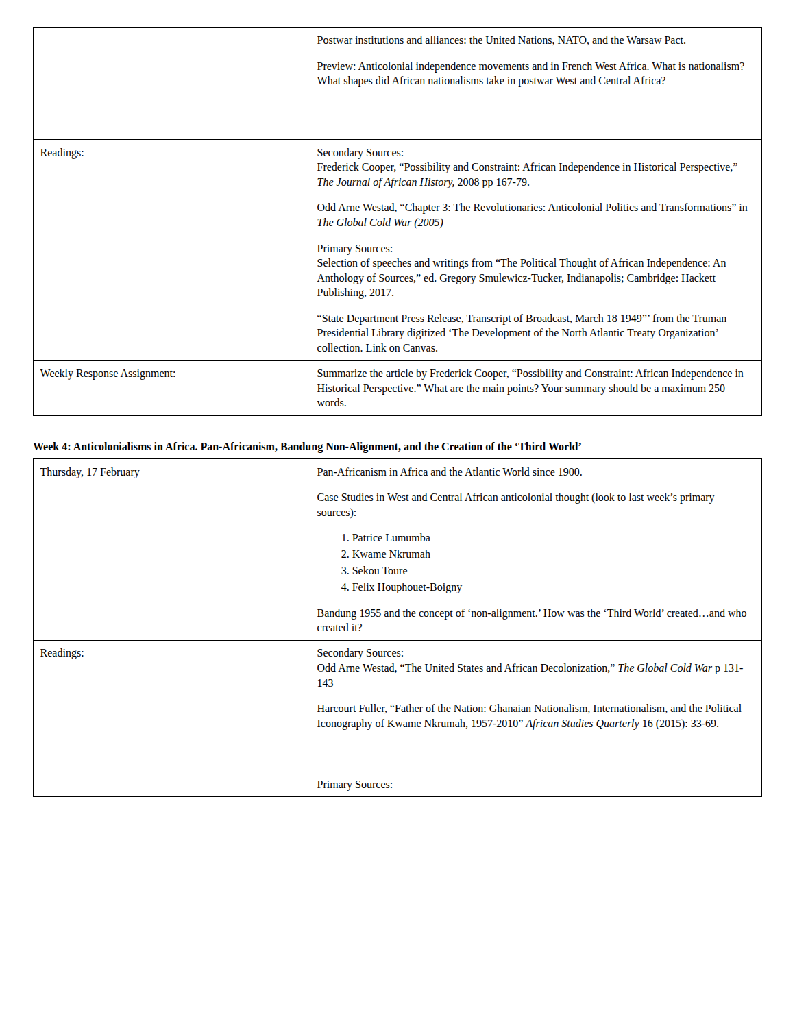| | Postwar institutions and alliances: the United Nations, NATO, and the Warsaw Pact. Preview: Anticolonial independence movements and in French West Africa. What is nationalism? What shapes did African nationalisms take in postwar West and Central Africa? |
| Readings: | Secondary Sources: Frederick Cooper, “Possibility and Constraint: African Independence in Historical Perspective,” The Journal of African History, 2008 pp 167-79. Odd Arne Westad, “Chapter 3: The Revolutionaries: Anticolonial Politics and Transformations” in The Global Cold War (2005) Primary Sources: Selection of speeches and writings from “The Political Thought of African Independence: An Anthology of Sources,” ed. Gregory Smulewicz-Tucker, Indianapolis; Cambridge: Hackett Publishing, 2017. “State Department Press Release, Transcript of Broadcast, March 18 1949”’ from the Truman Presidential Library digitized ‘The Development of the North Atlantic Treaty Organization’ collection. Link on Canvas. |
| Weekly Response Assignment: | Summarize the article by Frederick Cooper, “Possibility and Constraint: African Independence in Historical Perspective.” What are the main points? Your summary should be a maximum 250 words. |
Week 4: Anticolonialisms in Africa. Pan-Africanism, Bandung Non-Alignment, and the Creation of the ‘Third World’
| Thursday, 17 February | Pan-Africanism in Africa and the Atlantic World since 1900. Case Studies in West and Central African anticolonial thought (look to last week’s primary sources): Patrice Lumumba Kwame Nkrumah Sekou Toure Felix Houphouet-Boigny Bandung 1955 and the concept of ‘non-alignment.’ How was the ‘Third World’ created…and who created it? |
| Readings: | Secondary Sources: Odd Arne Westad, “The United States and African Decolonization,” The Global Cold War p 131-143 Harcourt Fuller, “Father of the Nation: Ghanaian Nationalism, Internationalism, and the Political Iconography of Kwame Nkrumah, 1957-2010” African Studies Quarterly 16 (2015): 33-69. Primary Sources: |